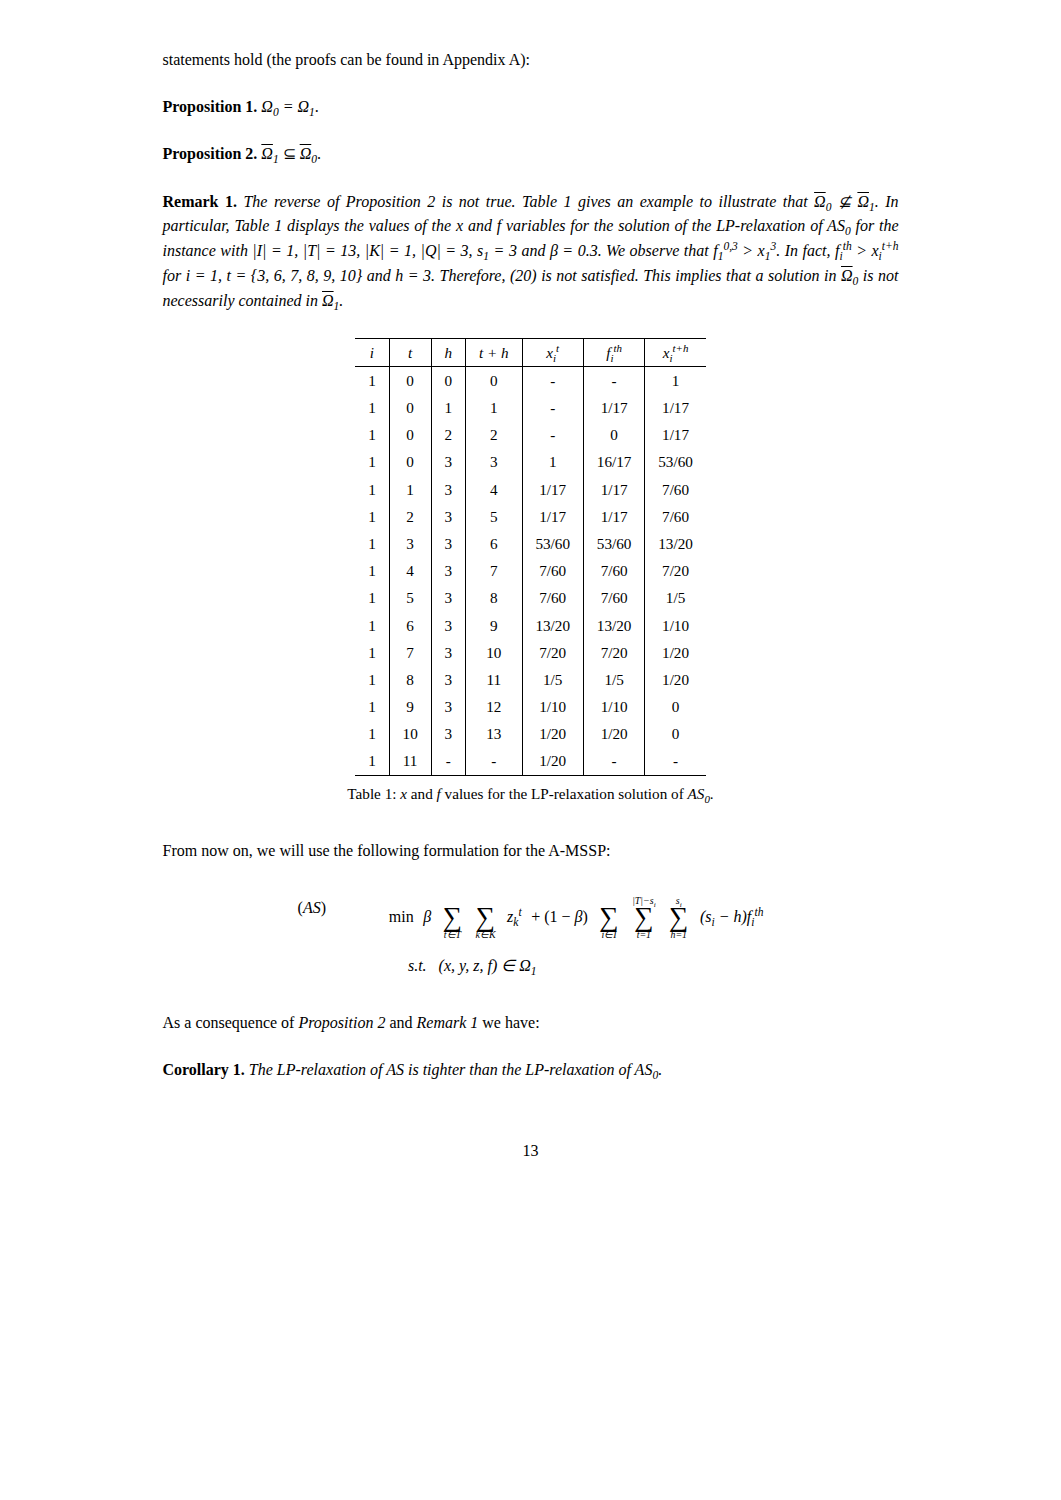statements hold (the proofs can be found in Appendix A):
Proposition 1. Ω0 = Ω1.
Proposition 2. Ω1 ⊆ Ω0.
Remark 1. The reverse of Proposition 2 is not true. Table 1 gives an example to illustrate that Ω0 ⊈ Ω1. In particular, Table 1 displays the values of the x and f variables for the solution of the LP-relaxation of AS0 for the instance with |I| = 1, |T| = 13, |K| = 1, |Q| = 3, s1 = 3 and β = 0.3. We observe that f10,3 > x13. In fact, fith > xit+h for i = 1, t = {3, 6, 7, 8, 9, 10} and h = 3. Therefore, (20) is not satisfied. This implies that a solution in Ω0 is not necessarily contained in Ω1.
| i | t | h | t + h | x i t | f i th | x i t+h |
| --- | --- | --- | --- | --- | --- | --- |
| 1 | 0 | 0 | 0 | - | - | 1 |
| 1 | 0 | 1 | 1 | - | 1/17 | 1/17 |
| 1 | 0 | 2 | 2 | - | 0 | 1/17 |
| 1 | 0 | 3 | 3 | 1 | 16/17 | 53/60 |
| 1 | 1 | 3 | 4 | 1/17 | 1/17 | 7/60 |
| 1 | 2 | 3 | 5 | 1/17 | 1/17 | 7/60 |
| 1 | 3 | 3 | 6 | 53/60 | 53/60 | 13/20 |
| 1 | 4 | 3 | 7 | 7/60 | 7/60 | 7/20 |
| 1 | 5 | 3 | 8 | 7/60 | 7/60 | 1/5 |
| 1 | 6 | 3 | 9 | 13/20 | 13/20 | 1/10 |
| 1 | 7 | 3 | 10 | 7/20 | 7/20 | 1/20 |
| 1 | 8 | 3 | 11 | 1/5 | 1/5 | 1/20 |
| 1 | 9 | 3 | 12 | 1/10 | 1/10 | 0 |
| 1 | 10 | 3 | 13 | 1/20 | 1/20 | 0 |
| 1 | 11 | - | - | 1/20 | - | - |
Table 1: x and f values for the LP-relaxation solution of AS0.
From now on, we will use the following formulation for the A-MSSP:
(AS)
min β ∑t∈T ∑k∈K zkt + (1 − β) ∑i∈I |T|−si∑t=1 si∑h=1 (si − h)fith
s.t. (x, y, z, f) ∈ Ω1
As a consequence of Proposition 2 and Remark 1 we have:
Corollary 1. The LP-relaxation of AS is tighter than the LP-relaxation of AS0.
13